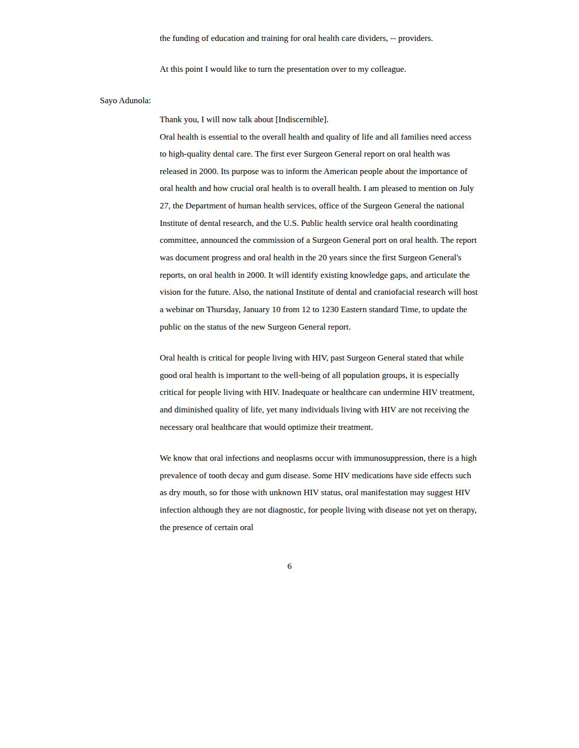the funding of education and training for oral health care dividers, -- providers.
At this point I would like to turn the presentation over to my colleague.
Sayo Adunola:
Thank you, I will now talk about [Indiscernible].
Oral health is essential to the overall health and quality of life and all families need access to high-quality dental care. The first ever Surgeon General report on oral health was released in 2000. Its purpose was to inform the American people about the importance of oral health and how crucial oral health is to overall health. I am pleased to mention on July 27, the Department of human health services, office of the Surgeon General the national Institute of dental research, and the U.S. Public health service oral health coordinating committee, announced the commission of a Surgeon General port on oral health. The report was document progress and oral health in the 20 years since the first Surgeon General's reports, on oral health in 2000. It will identify existing knowledge gaps, and articulate the vision for the future. Also, the national Institute of dental and craniofacial research will host a webinar on Thursday, January 10 from 12 to 1230 Eastern standard Time, to update the public on the status of the new Surgeon General report.
Oral health is critical for people living with HIV, past Surgeon General stated that while good oral health is important to the well-being of all population groups, it is especially critical for people living with HIV. Inadequate or healthcare can undermine HIV treatment, and diminished quality of life, yet many individuals living with HIV are not receiving the necessary oral healthcare that would optimize their treatment.
We know that oral infections and neoplasms occur with immunosuppression, there is a high prevalence of tooth decay and gum disease. Some HIV medications have side effects such as dry mouth, so for those with unknown HIV status, oral manifestation may suggest HIV infection although they are not diagnostic, for people living with disease not yet on therapy, the presence of certain oral
6